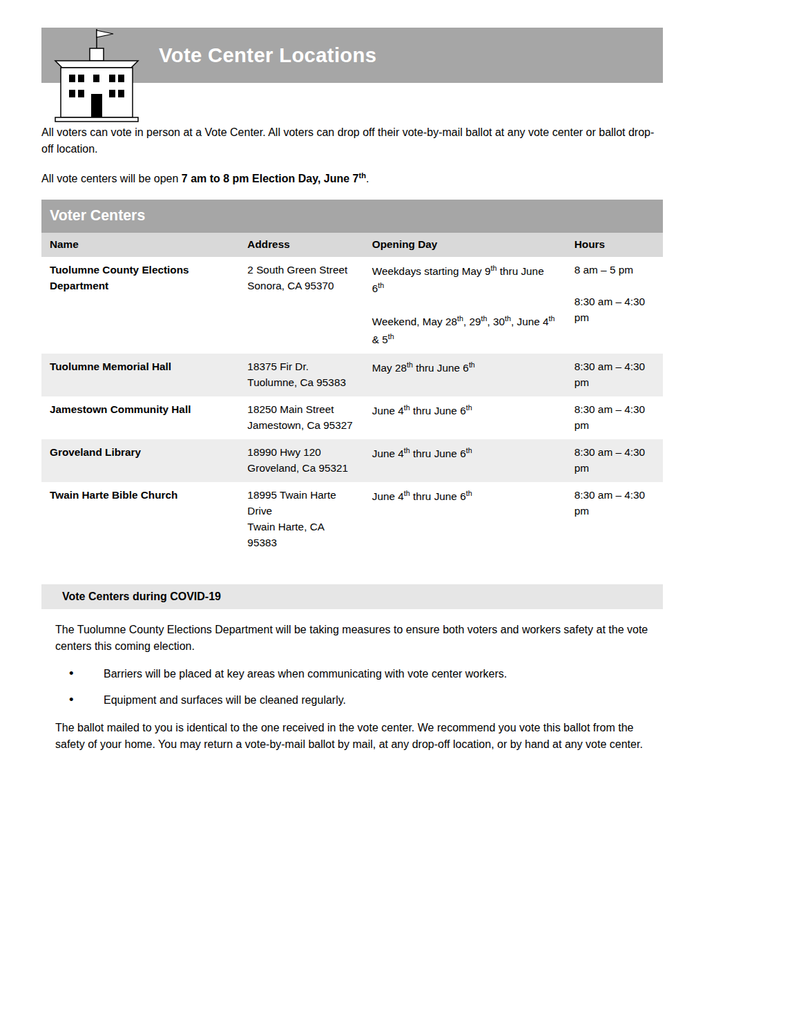Vote Center Locations
All voters can vote in person at a Vote Center. All voters can drop off their vote-by-mail ballot at any vote center or ballot drop-off location.
All vote centers will be open 7 am to 8 pm Election Day, June 7th.
Voter Centers
| Name | Address | Opening Day | Hours |
| --- | --- | --- | --- |
| Tuolumne County Elections Department | 2 South Green Street Sonora, CA 95370 | Weekdays starting May 9 th thru June 6 th Weekend, May 28 th , 29 th , 30 th , June 4 th & 5 th | 8 am – 5 pm 8:30 am – 4:30 pm |
| Tuolumne Memorial Hall | 18375 Fir Dr. Tuolumne, Ca 95383 | May 28 th thru June 6 th | 8:30 am – 4:30 pm |
| Jamestown Community Hall | 18250 Main Street Jamestown, Ca 95327 | June 4 th thru June 6 th | 8:30 am – 4:30 pm |
| Groveland Library | 18990 Hwy 120 Groveland, Ca 95321 | June 4 th thru June 6 th | 8:30 am – 4:30 pm |
| Twain Harte Bible Church | 18995 Twain Harte Drive Twain Harte, CA 95383 | June 4 th thru June 6 th | 8:30 am – 4:30 pm |
Vote Centers during COVID-19
The Tuolumne County Elections Department will be taking measures to ensure both voters and workers safety at the vote centers this coming election.
Barriers will be placed at key areas when communicating with vote center workers.
Equipment and surfaces will be cleaned regularly.
The ballot mailed to you is identical to the one received in the vote center. We recommend you vote this ballot from the safety of your home. You may return a vote-by-mail ballot by mail, at any drop-off location, or by hand at any vote center.